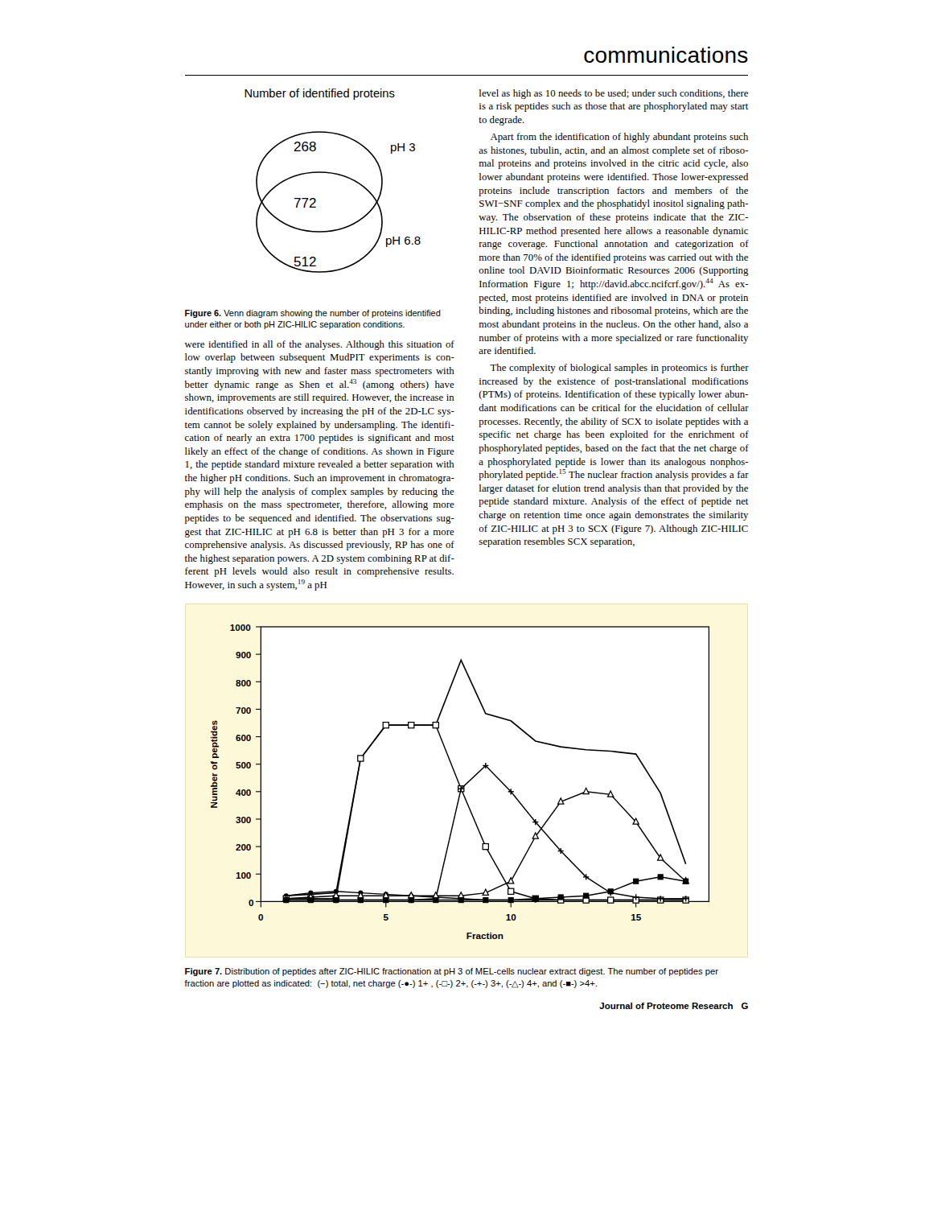communications
Number of identified proteins
268 772 512 pH 3 pH 6.8
Figure 6. Venn diagram showing the number of proteins identified under either or both pH ZIC-HILIC separation conditions.
were identified in all of the analyses. Although this situation of low overlap between subsequent MudPIT experiments is constantly improving with new and faster mass spectrometers with better dynamic range as Shen et al.43 (among others) have shown, improvements are still required. However, the increase in identifications observed by increasing the pH of the 2D-LC system cannot be solely explained by undersampling. The identification of nearly an extra 1700 peptides is significant and most likely an effect of the change of conditions. As shown in Figure 1, the peptide standard mixture revealed a better separation with the higher pH conditions. Such an improvement in chromatography will help the analysis of complex samples by reducing the emphasis on the mass spectrometer, therefore, allowing more peptides to be sequenced and identified. The observations suggest that ZIC-HILIC at pH 6.8 is better than pH 3 for a more comprehensive analysis. As discussed previously, RP has one of the highest separation powers. A 2D system combining RP at different pH levels would also result in comprehensive results. However, in such a system,19 a pH
level as high as 10 needs to be used; under such conditions, there is a risk peptides such as those that are phosphorylated may start to degrade.
Apart from the identification of highly abundant proteins such as histones, tubulin, actin, and an almost complete set of ribosomal proteins and proteins involved in the citric acid cycle, also lower abundant proteins were identified. Those lower-expressed proteins include transcription factors and members of the SWI−SNF complex and the phosphatidyl inositol signaling pathway. The observation of these proteins indicate that the ZIC-HILIC-RP method presented here allows a reasonable dynamic range coverage. Functional annotation and categorization of more than 70% of the identified proteins was carried out with the online tool DAVID Bioinformatic Resources 2006 (Supporting Information Figure 1; http://david.abcc.ncifcrf.gov/).44 As expected, most proteins identified are involved in DNA or protein binding, including histones and ribosomal proteins, which are the most abundant proteins in the nucleus. On the other hand, also a number of proteins with a more specialized or rare functionality are identified.
The complexity of biological samples in proteomics is further increased by the existence of post-translational modifications (PTMs) of proteins. Identification of these typically lower abundant modifications can be critical for the elucidation of cellular processes. Recently, the ability of SCX to isolate peptides with a specific net charge has been exploited for the enrichment of phosphorylated peptides, based on the fact that the net charge of a phosphorylated peptide is lower than its analogous nonphosphorylated peptide.15 The nuclear fraction analysis provides a far larger dataset for elution trend analysis than that provided by the peptide standard mixture. Analysis of the effect of peptide net charge on retention time once again demonstrates the similarity of ZIC-HILIC at pH 3 to SCX (Figure 7). Although ZIC-HILIC separation resembles SCX separation,
1000 900 800 700 600 500 400 300 200 100 0 0 5 10 15 Fraction Number of peptides
Figure 7. Distribution of peptides after ZIC-HILIC fractionation at pH 3 of MEL-cells nuclear extract digest. The number of peptides per fraction are plotted as indicated: (−) total, net charge (-●-) 1+ , (-□-) 2+, (-+-) 3+, (-△-) 4+, and (-■-) >4+.
Journal of Proteome ResearchG